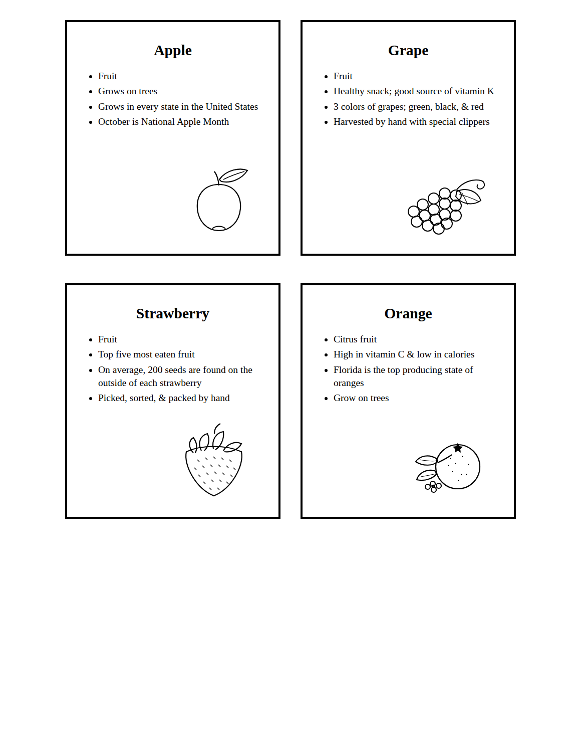Apple
Fruit
Grows on trees
Grows in every state in the United States
October is National Apple Month
Grape
Fruit
Healthy snack; good source of vitamin K
3 colors of grapes; green, black, & red
Harvested by hand with special clippers
Strawberry
Fruit
Top five most eaten fruit
On average, 200 seeds are found on the outside of each strawberry
Picked, sorted, & packed by hand
Orange
Citrus fruit
High in vitamin C & low in calories
Florida is the top producing state of oranges
Grow on trees